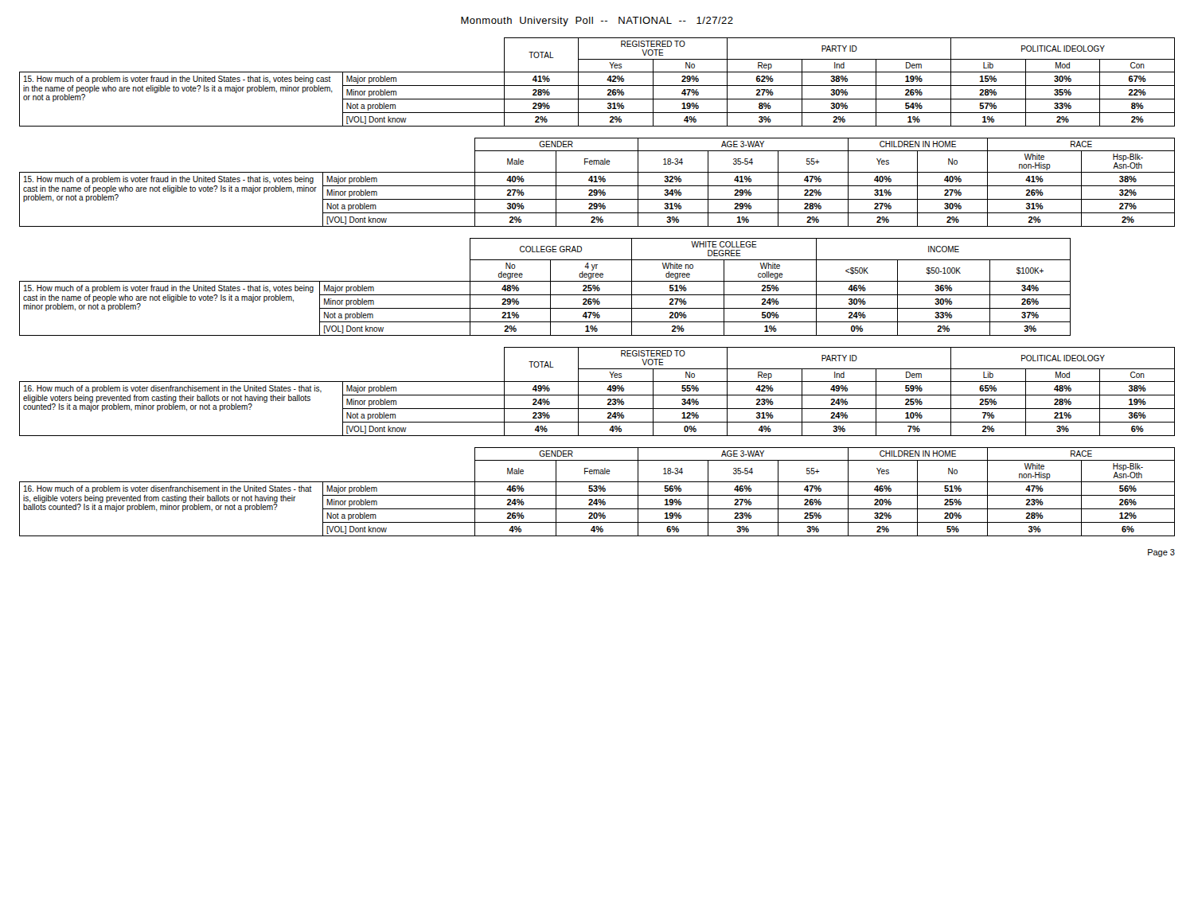Monmouth University Poll -- NATIONAL -- 1/27/22
| | | TOTAL | REGISTERED TO VOTE | PARTY ID | POLITICAL IDEOLOGY |
| | | Yes | No | Rep | Ind | Dem | Lib | Mod | Con |
| 15. How much of a problem is voter fraud in the United States - that is, votes being cast in the name of people who are not eligible to vote? Is it a major problem, minor problem, or not a problem? | Major problem | 41% | 42% | 29% | 62% | 38% | 19% | 15% | 30% | 67% |
| Minor problem | 28% | 26% | 47% | 27% | 30% | 26% | 28% | 35% | 22% |
| Not a problem | 29% | 31% | 19% | 8% | 30% | 54% | 57% | 33% | 8% |
| [VOL] Dont know | 2% | 2% | 4% | 3% | 2% | 1% | 1% | 2% | 2% |
| | | GENDER | AGE 3-WAY | CHILDREN IN HOME | RACE |
| | | Male | Female | 18-34 | 35-54 | 55+ | Yes | No | White non-Hisp | Hsp-Blk- Asn-Oth |
| 15. How much of a problem is voter fraud in the United States - that is, votes being cast in the name of people who are not eligible to vote? Is it a major problem, minor problem, or not a problem? | Major problem | 40% | 41% | 32% | 41% | 47% | 40% | 40% | 41% | 38% |
| Minor problem | 27% | 29% | 34% | 29% | 22% | 31% | 27% | 26% | 32% |
| Not a problem | 30% | 29% | 31% | 29% | 28% | 27% | 30% | 31% | 27% |
| [VOL] Dont know | 2% | 2% | 3% | 1% | 2% | 2% | 2% | 2% | 2% |
| | | COLLEGE GRAD | WHITE COLLEGE DEGREE | INCOME | |
| | | No degree | 4 yr degree | White no degree | White college | <$50K | $50-100K | $100K+ | |
| 15. How much of a problem is voter fraud in the United States - that is, votes being cast in the name of people who are not eligible to vote? Is it a major problem, minor problem, or not a problem? | Major problem | 48% | 25% | 51% | 25% | 46% | 36% | 34% | |
| Minor problem | 29% | 26% | 27% | 24% | 30% | 30% | 26% | |
| Not a problem | 21% | 47% | 20% | 50% | 24% | 33% | 37% | |
| [VOL] Dont know | 2% | 1% | 2% | 1% | 0% | 2% | 3% | |
| | | TOTAL | REGISTERED TO VOTE | PARTY ID | POLITICAL IDEOLOGY |
| | | Yes | No | Rep | Ind | Dem | Lib | Mod | Con |
| 16. How much of a problem is voter disenfranchisement in the United States - that is, eligible voters being prevented from casting their ballots or not having their ballots counted? Is it a major problem, minor problem, or not a problem? | Major problem | 49% | 49% | 55% | 42% | 49% | 59% | 65% | 48% | 38% |
| Minor problem | 24% | 23% | 34% | 23% | 24% | 25% | 25% | 28% | 19% |
| Not a problem | 23% | 24% | 12% | 31% | 24% | 10% | 7% | 21% | 36% |
| [VOL] Dont know | 4% | 4% | 0% | 4% | 3% | 7% | 2% | 3% | 6% |
| | | GENDER | AGE 3-WAY | CHILDREN IN HOME | RACE |
| | | Male | Female | 18-34 | 35-54 | 55+ | Yes | No | White non-Hisp | Hsp-Blk- Asn-Oth |
| 16. How much of a problem is voter disenfranchisement in the United States - that is, eligible voters being prevented from casting their ballots or not having their ballots counted? Is it a major problem, minor problem, or not a problem? | Major problem | 46% | 53% | 56% | 46% | 47% | 46% | 51% | 47% | 56% |
| Minor problem | 24% | 24% | 19% | 27% | 26% | 20% | 25% | 23% | 26% |
| Not a problem | 26% | 20% | 19% | 23% | 25% | 32% | 20% | 28% | 12% |
| [VOL] Dont know | 4% | 4% | 6% | 3% | 3% | 2% | 5% | 3% | 6% |
Page 3